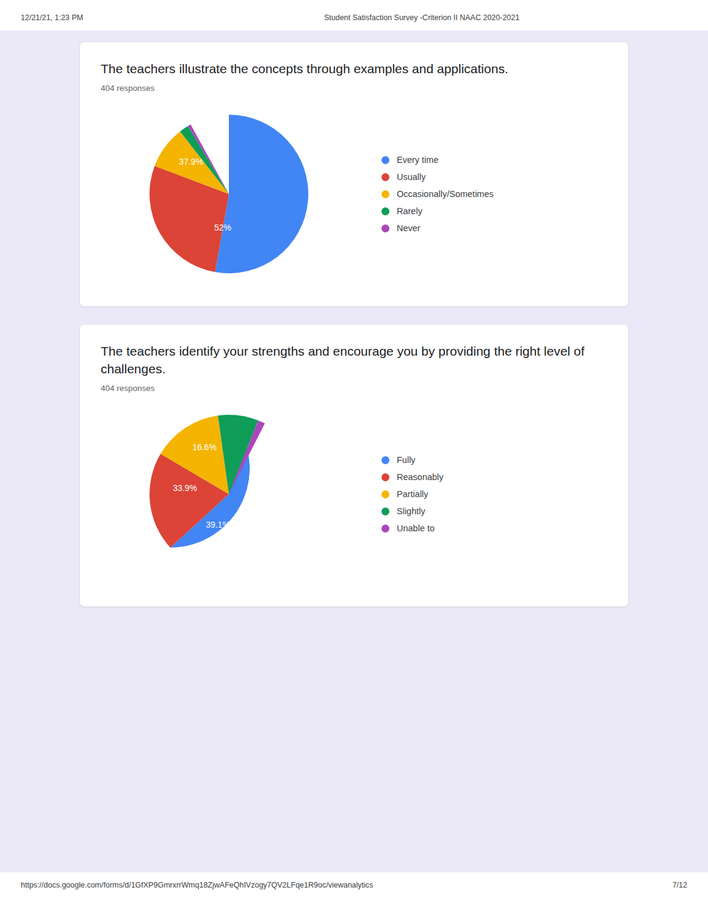12/21/21, 1:23 PM Student Satisfaction Survey -Criterion II NAAC 2020-2021
The teachers illustrate the concepts through examples and applications.
404 responses
52% 37.9%
Every time
Usually
Occasionally/Sometimes
Rarely
Never
The teachers identify your strengths and encourage you by providing the right level of challenges.
404 responses
39.1% 33.9% 16.6%
Fully
Reasonably
Partially
Slightly
Unable to
https://docs.google.com/forms/d/1GfXP9GmrxrrWmq18ZjwAFeQhIVzogy7QV2LFqe1R9oc/viewanalytics 7/12